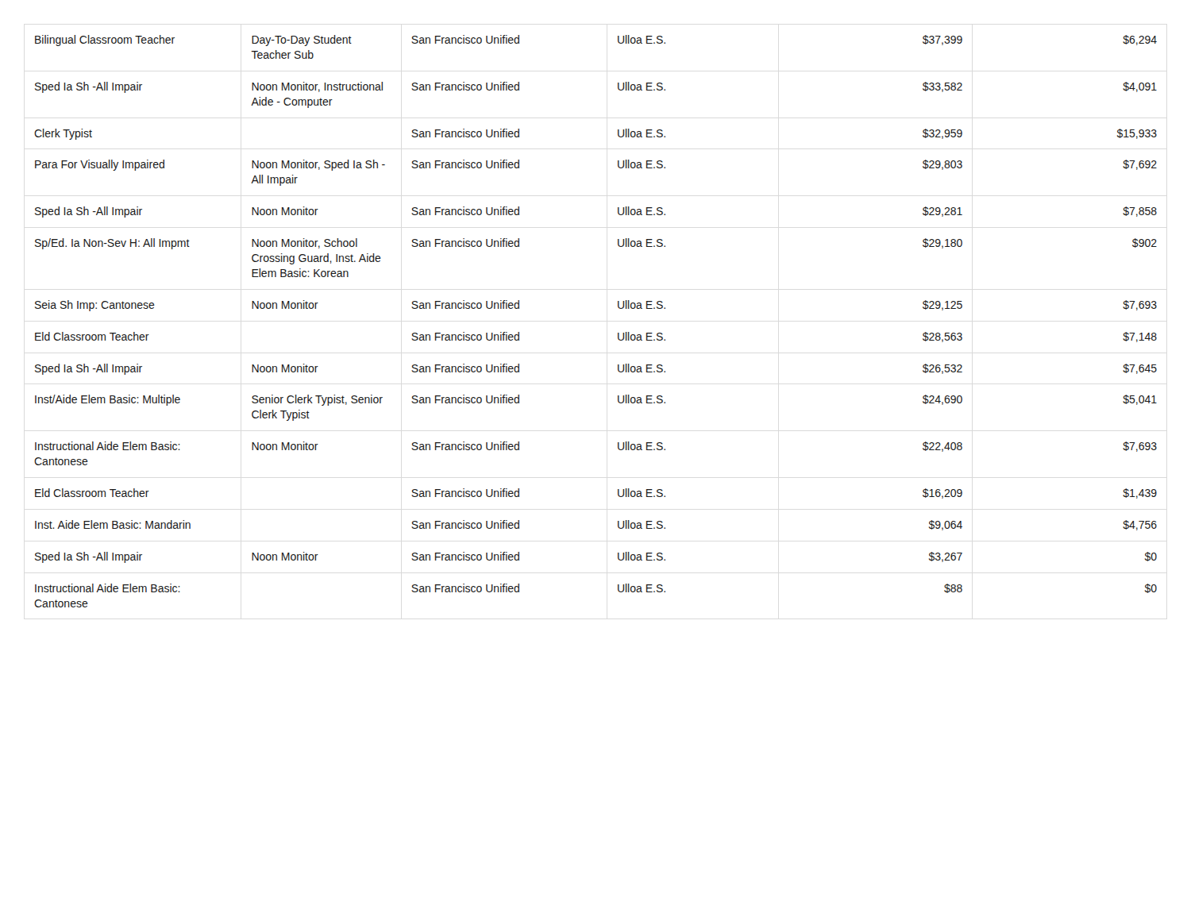| Bilingual Classroom Teacher | Day-To-Day Student Teacher Sub | San Francisco Unified | Ulloa E.S. | $37,399 | $6,294 |
| Sped Ia Sh -All Impair | Noon Monitor, Instructional Aide - Computer | San Francisco Unified | Ulloa E.S. | $33,582 | $4,091 |
| Clerk Typist | | San Francisco Unified | Ulloa E.S. | $32,959 | $15,933 |
| Para For Visually Impaired | Noon Monitor, Sped Ia Sh -All Impair | San Francisco Unified | Ulloa E.S. | $29,803 | $7,692 |
| Sped Ia Sh -All Impair | Noon Monitor | San Francisco Unified | Ulloa E.S. | $29,281 | $7,858 |
| Sp/Ed. Ia Non-Sev H: All Impmt | Noon Monitor, School Crossing Guard, Inst. Aide Elem Basic: Korean | San Francisco Unified | Ulloa E.S. | $29,180 | $902 |
| Seia Sh Imp: Cantonese | Noon Monitor | San Francisco Unified | Ulloa E.S. | $29,125 | $7,693 |
| Eld Classroom Teacher | | San Francisco Unified | Ulloa E.S. | $28,563 | $7,148 |
| Sped Ia Sh -All Impair | Noon Monitor | San Francisco Unified | Ulloa E.S. | $26,532 | $7,645 |
| Inst/Aide Elem Basic: Multiple | Senior Clerk Typist, Senior Clerk Typist | San Francisco Unified | Ulloa E.S. | $24,690 | $5,041 |
| Instructional Aide Elem Basic: Cantonese | Noon Monitor | San Francisco Unified | Ulloa E.S. | $22,408 | $7,693 |
| Eld Classroom Teacher | | San Francisco Unified | Ulloa E.S. | $16,209 | $1,439 |
| Inst. Aide Elem Basic: Mandarin | | San Francisco Unified | Ulloa E.S. | $9,064 | $4,756 |
| Sped Ia Sh -All Impair | Noon Monitor | San Francisco Unified | Ulloa E.S. | $3,267 | $0 |
| Instructional Aide Elem Basic: Cantonese | | San Francisco Unified | Ulloa E.S. | $88 | $0 |